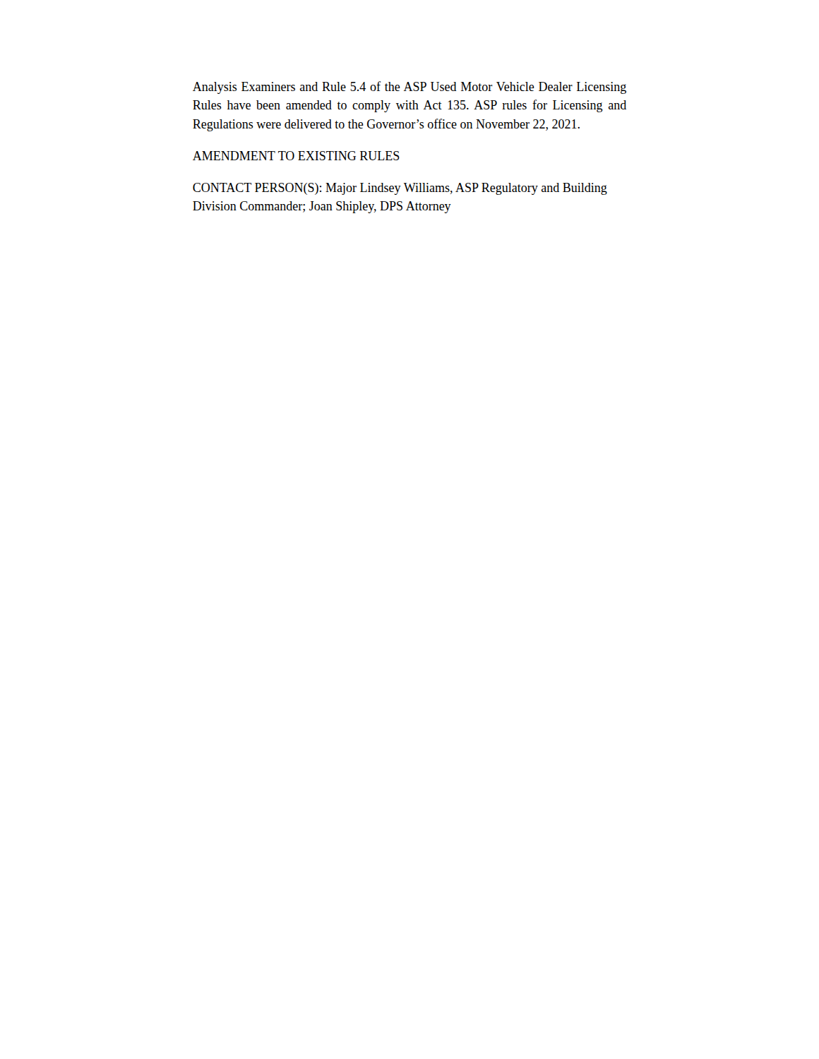Analysis Examiners and Rule 5.4 of the ASP Used Motor Vehicle Dealer Licensing Rules have been amended to comply with Act 135. ASP rules for Licensing and Regulations were delivered to the Governor’s office on November 22, 2021.
AMENDMENT TO EXISTING RULES
CONTACT PERSON(S): Major Lindsey Williams, ASP Regulatory and Building
Division Commander; Joan Shipley, DPS Attorney